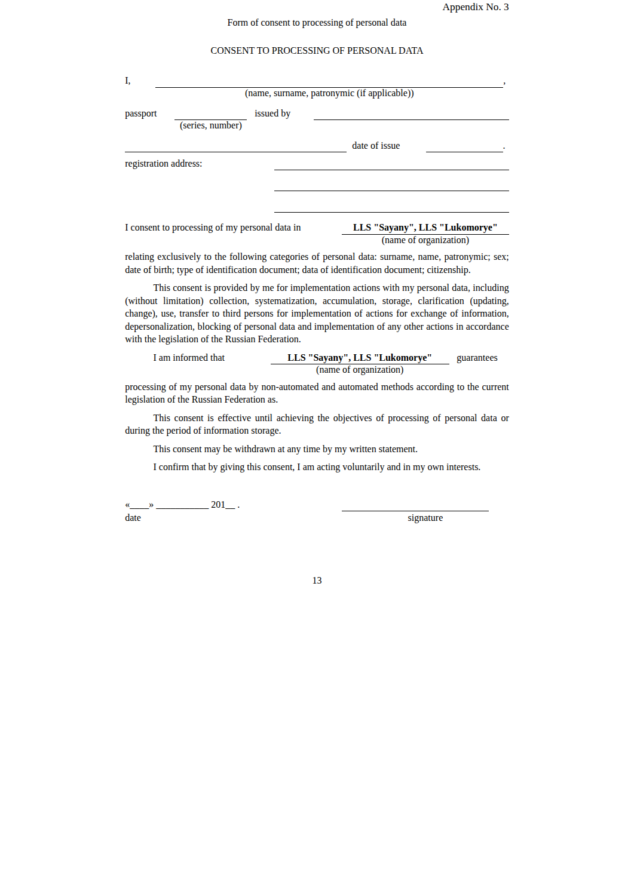Appendix No. 3
Form of consent to processing of personal data
CONSENT TO PROCESSING OF PERSONAL DATA
| I, | | , |
| | (name, surname, patronymic (if applicable)) | |
| passport | | issued by | |
| | (series, number) | | |
| | date of issue | | . |
| registration address: | |
| I consent to processing of my personal data in | LLS "Sayany", LLS "Lukomorye" |
| | (name of organization) |
relating exclusively to the following categories of personal data: surname, name, patronymic; sex; date of birth; type of identification document; data of identification document; citizenship.
This consent is provided by me for implementation actions with my personal data, including (without limitation) collection, systematization, accumulation, storage, clarification (updating, change), use, transfer to third persons for implementation of actions for exchange of information, depersonalization, blocking of personal data and implementation of any other actions in accordance with the legislation of the Russian Federation.
| | I am informed that | LLS "Sayany", LLS "Lukomorye" | guarantees |
| | | (name of organization) | |
processing of my personal data by non-automated and automated methods according to the current legislation of the Russian Federation as.
This consent is effective until achieving the objectives of processing of personal data or during the period of information storage.
This consent may be withdrawn at any time by my written statement.
I confirm that by giving this consent, I am acting voluntarily and in my own interests.
| «____» ___________ 201__ . | |
| date | signature |
13